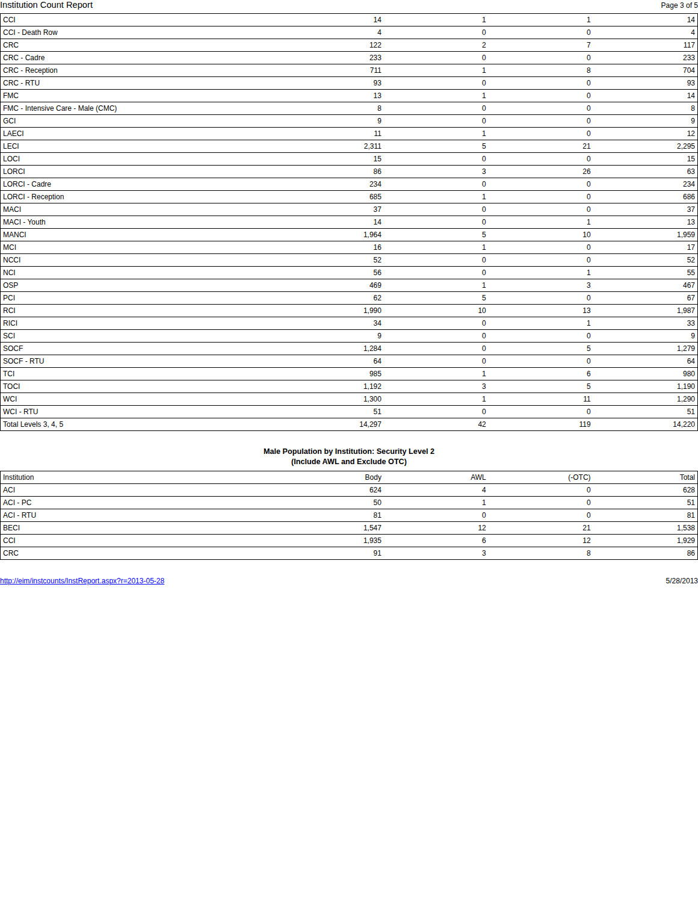Institution Count Report
Page 3 of 5
| CCI | 14 | 1 | 1 | 14 |
| CCI - Death Row | 4 | 0 | 0 | 4 |
| CRC | 122 | 2 | 7 | 117 |
| CRC - Cadre | 233 | 0 | 0 | 233 |
| CRC - Reception | 711 | 1 | 8 | 704 |
| CRC - RTU | 93 | 0 | 0 | 93 |
| FMC | 13 | 1 | 0 | 14 |
| FMC - Intensive Care - Male (CMC) | 8 | 0 | 0 | 8 |
| GCI | 9 | 0 | 0 | 9 |
| LAECI | 11 | 1 | 0 | 12 |
| LECI | 2,311 | 5 | 21 | 2,295 |
| LOCI | 15 | 0 | 0 | 15 |
| LORCI | 86 | 3 | 26 | 63 |
| LORCI - Cadre | 234 | 0 | 0 | 234 |
| LORCI - Reception | 685 | 1 | 0 | 686 |
| MACI | 37 | 0 | 0 | 37 |
| MACI - Youth | 14 | 0 | 1 | 13 |
| MANCI | 1,964 | 5 | 10 | 1,959 |
| MCI | 16 | 1 | 0 | 17 |
| NCCI | 52 | 0 | 0 | 52 |
| NCI | 56 | 0 | 1 | 55 |
| OSP | 469 | 1 | 3 | 467 |
| PCI | 62 | 5 | 0 | 67 |
| RCI | 1,990 | 10 | 13 | 1,987 |
| RICI | 34 | 0 | 1 | 33 |
| SCI | 9 | 0 | 0 | 9 |
| SOCF | 1,284 | 0 | 5 | 1,279 |
| SOCF - RTU | 64 | 0 | 0 | 64 |
| TCI | 985 | 1 | 6 | 980 |
| TOCI | 1,192 | 3 | 5 | 1,190 |
| WCI | 1,300 | 1 | 11 | 1,290 |
| WCI - RTU | 51 | 0 | 0 | 51 |
| Total Levels 3, 4, 5 | 14,297 | 42 | 119 | 14,220 |
Male Population by Institution: Security Level 2
(Include AWL and Exclude OTC)
| Institution | Body | AWL | (-OTC) | Total |
| --- | --- | --- | --- | --- |
| ACI | 624 | 4 | 0 | 628 |
| ACI - PC | 50 | 1 | 0 | 51 |
| ACI - RTU | 81 | 0 | 0 | 81 |
| BECI | 1,547 | 12 | 21 | 1,538 |
| CCI | 1,935 | 6 | 12 | 1,929 |
| CRC | 91 | 3 | 8 | 86 |
http://eim/instcounts/InstReport.aspx?r=2013-05-28
5/28/2013